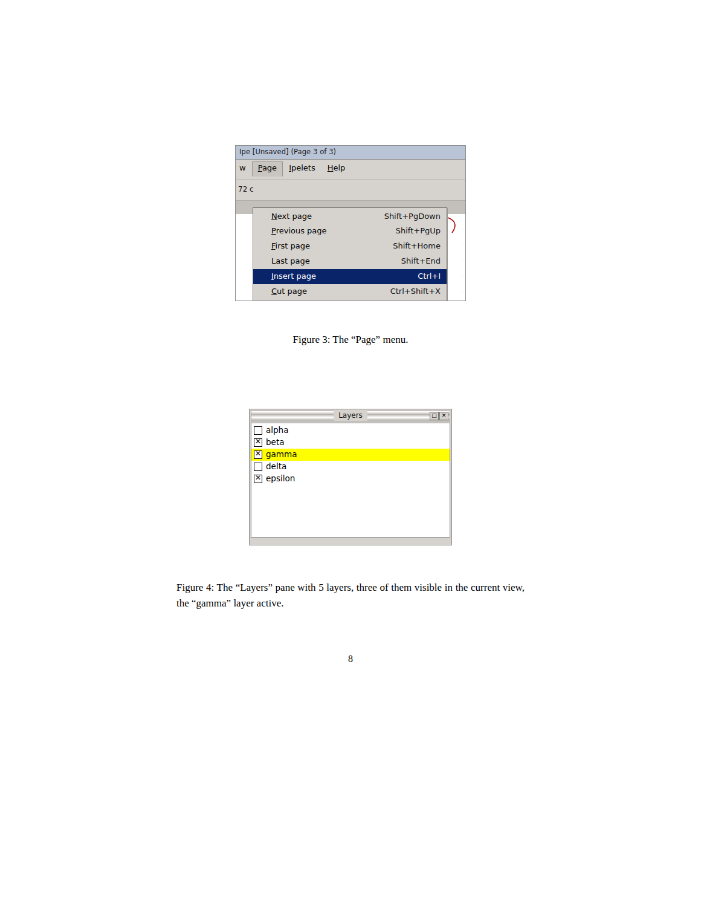Ipe [Unsaved] (Page 3 of 3)
w
Page
Ipelets
Help
72 c
Next page Shift+PgDown
Previous page Shift+PgUp
First page Shift+Home
Last page Shift+End
Insert page Ctrl+I
Cut page Ctrl+Shift+X
Copy page Ctrl+Shift+C
Paste page Ctrl+Shift+V
Delete page
Edit bookmarks
Figure 3: The “Page” menu.
Layers
□✕
alpha
beta
gamma
delta
epsilon
Figure 4: The “Layers” pane with 5 layers, three of them visible in the current view, the “gamma” layer active.
8